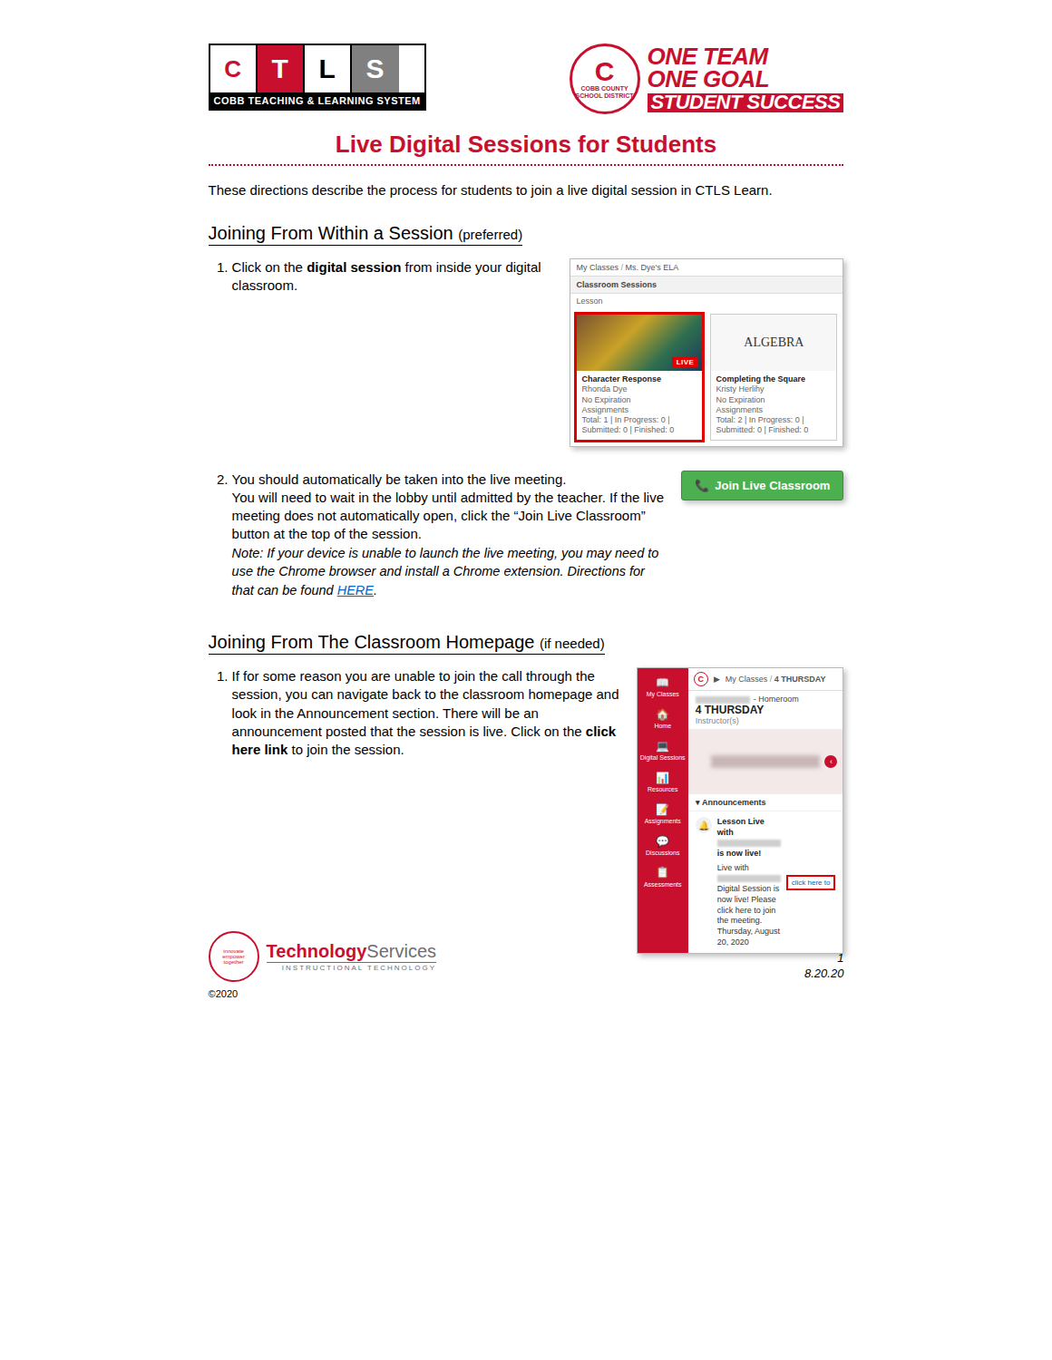C
T
L
S
COBB TEACHING & LEARNING SYSTEM
C
COBB COUNTY
SCHOOL DISTRICT
ONE TEAM
ONE GOAL
STUDENT SUCCESS
Live Digital Sessions for Students
These directions describe the process for students to join a live digital session in CTLS Learn.
Joining From Within a Session (preferred)
Click on the digital session from inside your digital classroom.
My Classes / Ms. Dye's ELA
Classroom Sessions
Lesson
LIVE
Character Response
Rhonda Dye
No Expiration
Assignments
Total: 1 | In Progress: 0 | Submitted: 0 | Finished: 0
ALGEBRA
Completing the Square
Kristy Herlihy
No Expiration
Assignments
Total: 2 | In Progress: 0 | Submitted: 0 | Finished: 0
You should automatically be taken into the live meeting.
You will need to wait in the lobby until admitted by the teacher. If the live meeting does not automatically open, click the “Join Live Classroom” button at the top of the session.
Note: If your device is unable to launch the live meeting, you may need to use the Chrome browser and install a Chrome extension. Directions for that can be found HERE.
📞 Join Live Classroom
Joining From The Classroom Homepage (if needed)
If for some reason you are unable to join the call through the session, you can navigate back to the classroom homepage and look in the Announcement section. There will be an announcement posted that the session is live. Click on the click here link to join the session.
📖My Classes
🏠Home
💻Digital Sessions
📊Resources
📝Assignments
💬Discussions
📋Assessments
C
▶
My Classes / 4 THURSDAY
- Homeroom
4 THURSDAY
Instructor(s)
‹
▾ Announcements
🔔
Lesson Live with is now live!
Live with Digital Session is now live! Please click here to join the meeting. Thursday, August 20, 2020
click here to
innovate
empower
together
Technology Services
INSTRUCTIONAL TECHNOLOGY
1
8.20.20
©2020